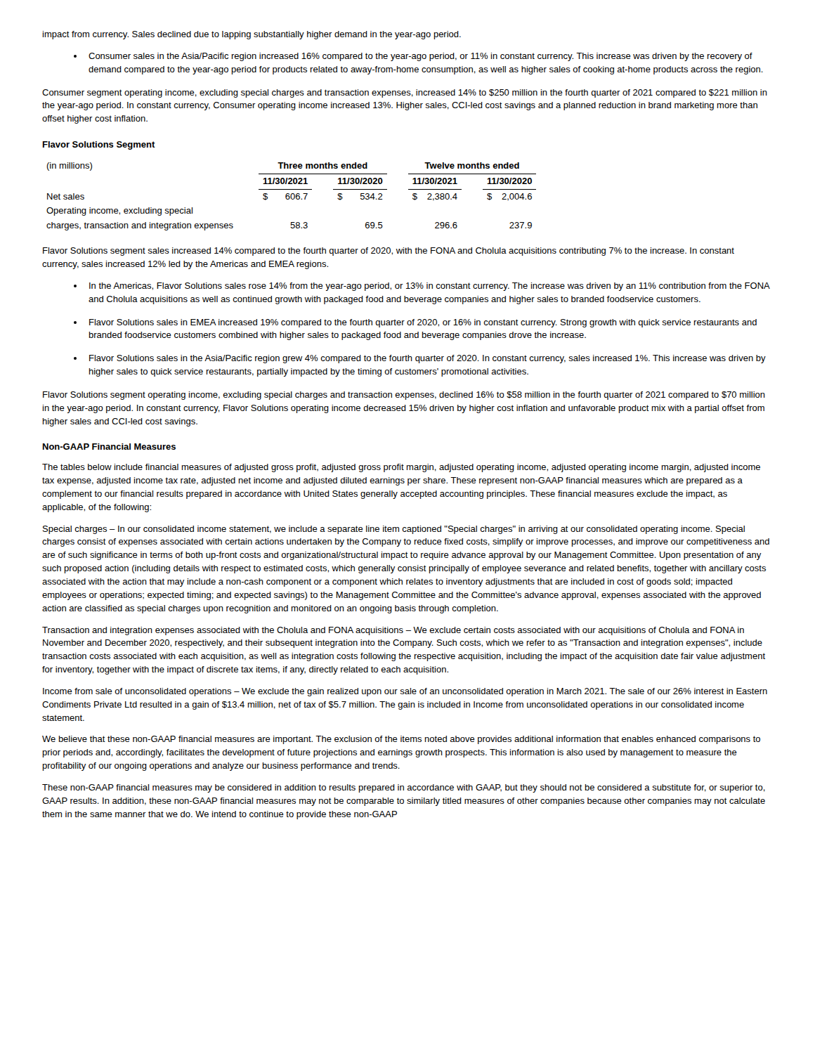impact from currency. Sales declined due to lapping substantially higher demand in the year-ago period.
Consumer sales in the Asia/Pacific region increased 16% compared to the year-ago period, or 11% in constant currency. This increase was driven by the recovery of demand compared to the year-ago period for products related to away-from-home consumption, as well as higher sales of cooking at-home products across the region.
Consumer segment operating income, excluding special charges and transaction expenses, increased 14% to $250 million in the fourth quarter of 2021 compared to $221 million in the year-ago period. In constant currency, Consumer operating income increased 13%. Higher sales, CCI-led cost savings and a planned reduction in brand marketing more than offset higher cost inflation.
Flavor Solutions Segment
| (in millions) | | Three months ended | | Twelve months ended |
| | | 11/30/2021 | | 11/30/2020 | | 11/30/2021 | | 11/30/2020 |
| Net sales | | $ | 606.7 | | $ | 534.2 | | $ | 2,380.4 | | $ | 2,004.6 |
| Operating income, excluding special | |
| charges, transaction and integration expenses | | | 58.3 | | | 69.5 | | | 296.6 | | | 237.9 |
Flavor Solutions segment sales increased 14% compared to the fourth quarter of 2020, with the FONA and Cholula acquisitions contributing 7% to the increase. In constant currency, sales increased 12% led by the Americas and EMEA regions.
In the Americas, Flavor Solutions sales rose 14% from the year-ago period, or 13% in constant currency. The increase was driven by an 11% contribution from the FONA and Cholula acquisitions as well as continued growth with packaged food and beverage companies and higher sales to branded foodservice customers.
Flavor Solutions sales in EMEA increased 19% compared to the fourth quarter of 2020, or 16% in constant currency. Strong growth with quick service restaurants and branded foodservice customers combined with higher sales to packaged food and beverage companies drove the increase.
Flavor Solutions sales in the Asia/Pacific region grew 4% compared to the fourth quarter of 2020. In constant currency, sales increased 1%. This increase was driven by higher sales to quick service restaurants, partially impacted by the timing of customers' promotional activities.
Flavor Solutions segment operating income, excluding special charges and transaction expenses, declined 16% to $58 million in the fourth quarter of 2021 compared to $70 million in the year-ago period. In constant currency, Flavor Solutions operating income decreased 15% driven by higher cost inflation and unfavorable product mix with a partial offset from higher sales and CCI-led cost savings.
Non-GAAP Financial Measures
The tables below include financial measures of adjusted gross profit, adjusted gross profit margin, adjusted operating income, adjusted operating income margin, adjusted income tax expense, adjusted income tax rate, adjusted net income and adjusted diluted earnings per share. These represent non-GAAP financial measures which are prepared as a complement to our financial results prepared in accordance with United States generally accepted accounting principles. These financial measures exclude the impact, as applicable, of the following:
Special charges – In our consolidated income statement, we include a separate line item captioned "Special charges" in arriving at our consolidated operating income. Special charges consist of expenses associated with certain actions undertaken by the Company to reduce fixed costs, simplify or improve processes, and improve our competitiveness and are of such significance in terms of both up-front costs and organizational/structural impact to require advance approval by our Management Committee. Upon presentation of any such proposed action (including details with respect to estimated costs, which generally consist principally of employee severance and related benefits, together with ancillary costs associated with the action that may include a non-cash component or a component which relates to inventory adjustments that are included in cost of goods sold; impacted employees or operations; expected timing; and expected savings) to the Management Committee and the Committee's advance approval, expenses associated with the approved action are classified as special charges upon recognition and monitored on an ongoing basis through completion.
Transaction and integration expenses associated with the Cholula and FONA acquisitions – We exclude certain costs associated with our acquisitions of Cholula and FONA in November and December 2020, respectively, and their subsequent integration into the Company. Such costs, which we refer to as "Transaction and integration expenses", include transaction costs associated with each acquisition, as well as integration costs following the respective acquisition, including the impact of the acquisition date fair value adjustment for inventory, together with the impact of discrete tax items, if any, directly related to each acquisition.
Income from sale of unconsolidated operations – We exclude the gain realized upon our sale of an unconsolidated operation in March 2021. The sale of our 26% interest in Eastern Condiments Private Ltd resulted in a gain of $13.4 million, net of tax of $5.7 million. The gain is included in Income from unconsolidated operations in our consolidated income statement.
We believe that these non-GAAP financial measures are important. The exclusion of the items noted above provides additional information that enables enhanced comparisons to prior periods and, accordingly, facilitates the development of future projections and earnings growth prospects. This information is also used by management to measure the profitability of our ongoing operations and analyze our business performance and trends.
These non-GAAP financial measures may be considered in addition to results prepared in accordance with GAAP, but they should not be considered a substitute for, or superior to, GAAP results. In addition, these non-GAAP financial measures may not be comparable to similarly titled measures of other companies because other companies may not calculate them in the same manner that we do. We intend to continue to provide these non-GAAP